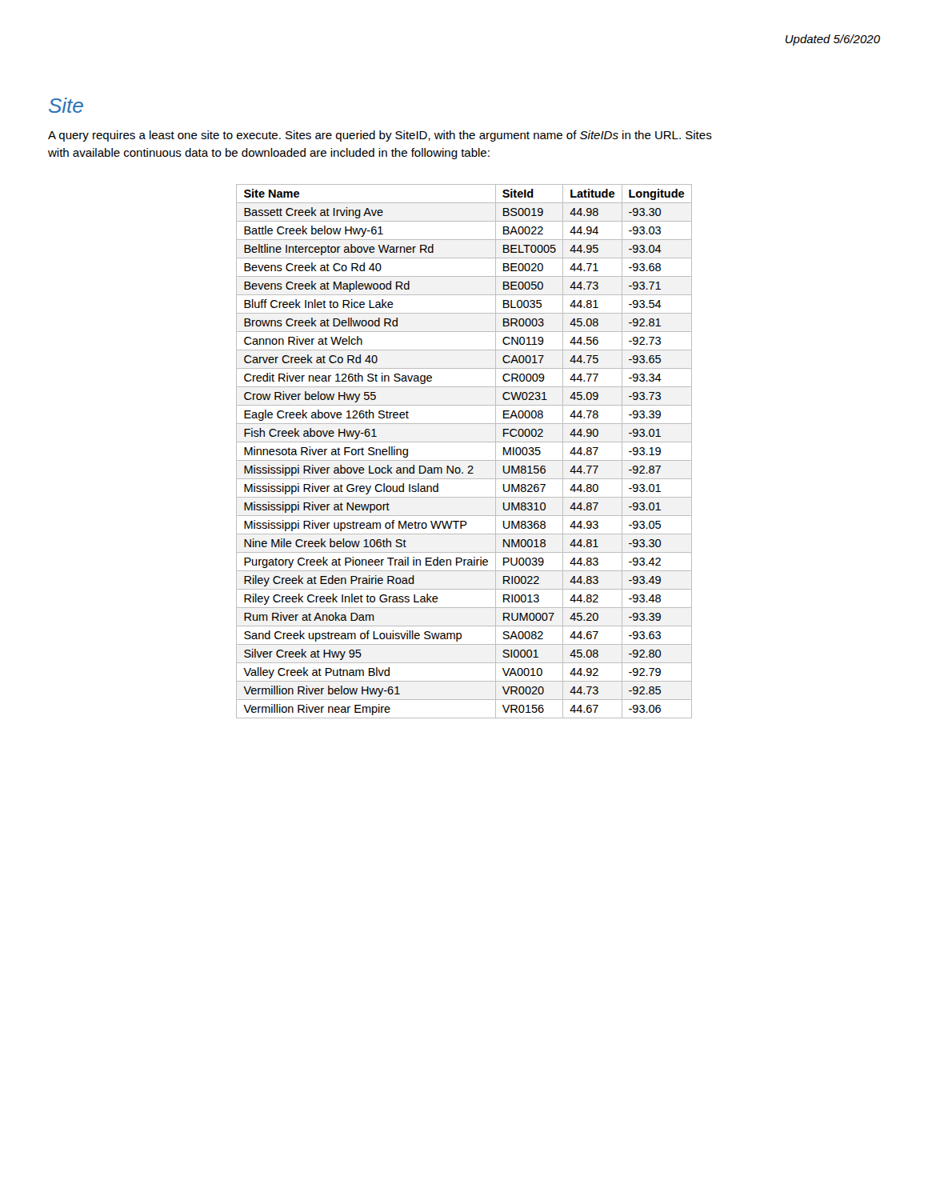Updated 5/6/2020
Site
A query requires a least one site to execute. Sites are queried by SiteID, with the argument name of SiteIDs in the URL. Sites with available continuous data to be downloaded are included in the following table:
| Site Name | SiteId | Latitude | Longitude |
| --- | --- | --- | --- |
| Bassett Creek at Irving Ave | BS0019 | 44.98 | -93.30 |
| Battle Creek below Hwy-61 | BA0022 | 44.94 | -93.03 |
| Beltline Interceptor above Warner Rd | BELT0005 | 44.95 | -93.04 |
| Bevens Creek at Co Rd 40 | BE0020 | 44.71 | -93.68 |
| Bevens Creek at Maplewood Rd | BE0050 | 44.73 | -93.71 |
| Bluff Creek Inlet to Rice Lake | BL0035 | 44.81 | -93.54 |
| Browns Creek at Dellwood Rd | BR0003 | 45.08 | -92.81 |
| Cannon River at Welch | CN0119 | 44.56 | -92.73 |
| Carver Creek at Co Rd 40 | CA0017 | 44.75 | -93.65 |
| Credit River near 126th St in Savage | CR0009 | 44.77 | -93.34 |
| Crow River below Hwy 55 | CW0231 | 45.09 | -93.73 |
| Eagle Creek above 126th Street | EA0008 | 44.78 | -93.39 |
| Fish Creek above Hwy-61 | FC0002 | 44.90 | -93.01 |
| Minnesota River at Fort Snelling | MI0035 | 44.87 | -93.19 |
| Mississippi River above Lock and Dam No. 2 | UM8156 | 44.77 | -92.87 |
| Mississippi River at Grey Cloud Island | UM8267 | 44.80 | -93.01 |
| Mississippi River at Newport | UM8310 | 44.87 | -93.01 |
| Mississippi River upstream of Metro WWTP | UM8368 | 44.93 | -93.05 |
| Nine Mile Creek below 106th St | NM0018 | 44.81 | -93.30 |
| Purgatory Creek at Pioneer Trail in Eden Prairie | PU0039 | 44.83 | -93.42 |
| Riley Creek at Eden Prairie Road | RI0022 | 44.83 | -93.49 |
| Riley Creek Creek Inlet to Grass Lake | RI0013 | 44.82 | -93.48 |
| Rum River at Anoka Dam | RUM0007 | 45.20 | -93.39 |
| Sand Creek upstream of Louisville Swamp | SA0082 | 44.67 | -93.63 |
| Silver Creek at Hwy 95 | SI0001 | 45.08 | -92.80 |
| Valley Creek at Putnam Blvd | VA0010 | 44.92 | -92.79 |
| Vermillion River below Hwy-61 | VR0020 | 44.73 | -92.85 |
| Vermillion River near Empire | VR0156 | 44.67 | -93.06 |